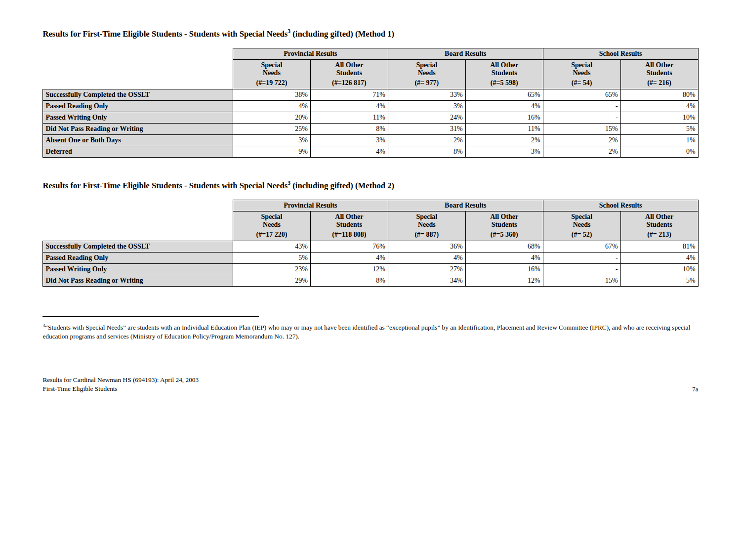Results for First-Time Eligible Students - Students with Special Needs3 (including gifted) (Method 1)
| | Provincial Results | Board Results | School Results |
| --- | --- | --- | --- |
| Special Needs (#=19 722) | All Other Students (#=126 817) | Special Needs (#= 977) | All Other Students (#=5 598) | Special Needs (#= 54) | All Other Students (#= 216) |
| Successfully Completed the OSSLT | 38% | 71% | 33% | 65% | 65% | 80% |
| Passed Reading Only | 4% | 4% | 3% | 4% | - | 4% |
| Passed Writing Only | 20% | 11% | 24% | 16% | - | 10% |
| Did Not Pass Reading or Writing | 25% | 8% | 31% | 11% | 15% | 5% |
| Absent One or Both Days | 3% | 3% | 2% | 2% | 2% | 1% |
| Deferred | 9% | 4% | 8% | 3% | 2% | 0% |
Results for First-Time Eligible Students - Students with Special Needs3 (including gifted) (Method 2)
| | Provincial Results | Board Results | School Results |
| --- | --- | --- | --- |
| Special Needs (#=17 220) | All Other Students (#=118 808) | Special Needs (#= 887) | All Other Students (#=5 360) | Special Needs (#= 52) | All Other Students (#= 213) |
| Successfully Completed the OSSLT | 43% | 76% | 36% | 68% | 67% | 81% |
| Passed Reading Only | 5% | 4% | 4% | 4% | - | 4% |
| Passed Writing Only | 23% | 12% | 27% | 16% | - | 10% |
| Did Not Pass Reading or Writing | 29% | 8% | 34% | 12% | 15% | 5% |
3“Students with Special Needs” are students with an Individual Education Plan (IEP) who may or may not have been identified as “exceptional pupils” by an Identification, Placement and Review Committee (IPRC), and who are receiving special education programs and services (Ministry of Education Policy/Program Memorandum No. 127).
Results for Cardinal Newman HS (694193): April 24, 2003
First-Time Eligible Students
7a